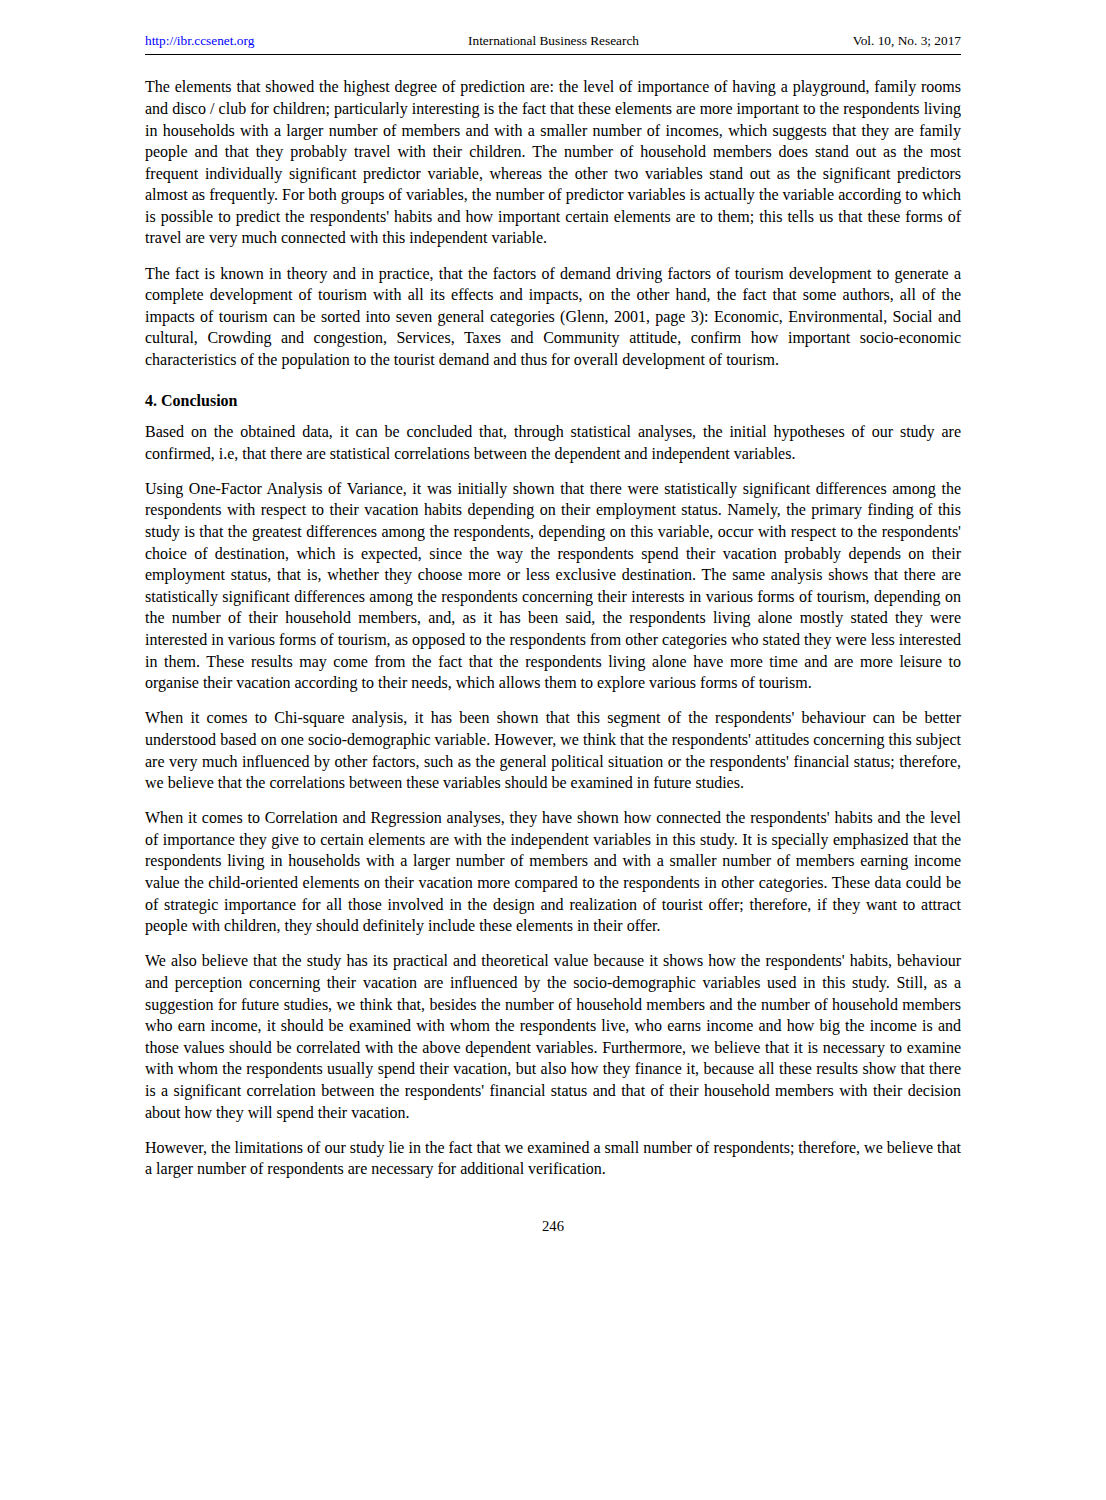http://ibr.ccsenet.org
International Business Research
Vol. 10, No. 3; 2017
The elements that showed the highest degree of prediction are: the level of importance of having a playground, family rooms and disco / club for children; particularly interesting is the fact that these elements are more important to the respondents living in households with a larger number of members and with a smaller number of incomes, which suggests that they are family people and that they probably travel with their children. The number of household members does stand out as the most frequent individually significant predictor variable, whereas the other two variables stand out as the significant predictors almost as frequently. For both groups of variables, the number of predictor variables is actually the variable according to which is possible to predict the respondents' habits and how important certain elements are to them; this tells us that these forms of travel are very much connected with this independent variable.
The fact is known in theory and in practice, that the factors of demand driving factors of tourism development to generate a complete development of tourism with all its effects and impacts, on the other hand, the fact that some authors, all of the impacts of tourism can be sorted into seven general categories (Glenn, 2001, page 3): Economic, Environmental, Social and cultural, Crowding and congestion, Services, Taxes and Community attitude, confirm how important socio-economic characteristics of the population to the tourist demand and thus for overall development of tourism.
4. Conclusion
Based on the obtained data, it can be concluded that, through statistical analyses, the initial hypotheses of our study are confirmed, i.e, that there are statistical correlations between the dependent and independent variables.
Using One-Factor Analysis of Variance, it was initially shown that there were statistically significant differences among the respondents with respect to their vacation habits depending on their employment status. Namely, the primary finding of this study is that the greatest differences among the respondents, depending on this variable, occur with respect to the respondents' choice of destination, which is expected, since the way the respondents spend their vacation probably depends on their employment status, that is, whether they choose more or less exclusive destination. The same analysis shows that there are statistically significant differences among the respondents concerning their interests in various forms of tourism, depending on the number of their household members, and, as it has been said, the respondents living alone mostly stated they were interested in various forms of tourism, as opposed to the respondents from other categories who stated they were less interested in them. These results may come from the fact that the respondents living alone have more time and are more leisure to organise their vacation according to their needs, which allows them to explore various forms of tourism.
When it comes to Chi-square analysis, it has been shown that this segment of the respondents' behaviour can be better understood based on one socio-demographic variable. However, we think that the respondents' attitudes concerning this subject are very much influenced by other factors, such as the general political situation or the respondents' financial status; therefore, we believe that the correlations between these variables should be examined in future studies.
When it comes to Correlation and Regression analyses, they have shown how connected the respondents' habits and the level of importance they give to certain elements are with the independent variables in this study. It is specially emphasized that the respondents living in households with a larger number of members and with a smaller number of members earning income value the child-oriented elements on their vacation more compared to the respondents in other categories. These data could be of strategic importance for all those involved in the design and realization of tourist offer; therefore, if they want to attract people with children, they should definitely include these elements in their offer.
We also believe that the study has its practical and theoretical value because it shows how the respondents' habits, behaviour and perception concerning their vacation are influenced by the socio-demographic variables used in this study. Still, as a suggestion for future studies, we think that, besides the number of household members and the number of household members who earn income, it should be examined with whom the respondents live, who earns income and how big the income is and those values should be correlated with the above dependent variables. Furthermore, we believe that it is necessary to examine with whom the respondents usually spend their vacation, but also how they finance it, because all these results show that there is a significant correlation between the respondents' financial status and that of their household members with their decision about how they will spend their vacation.
However, the limitations of our study lie in the fact that we examined a small number of respondents; therefore, we believe that a larger number of respondents are necessary for additional verification.
246